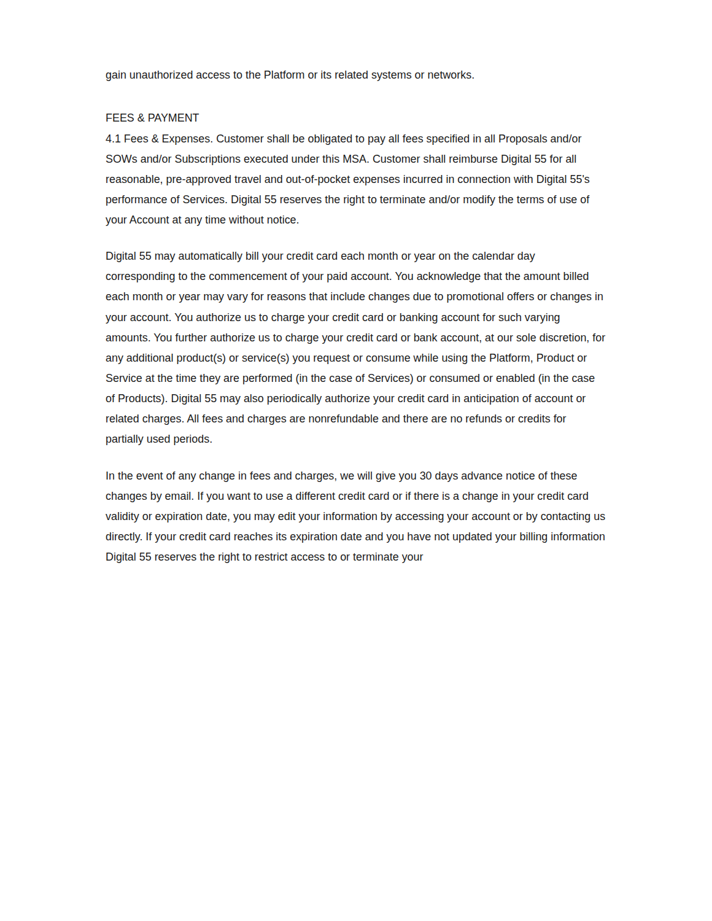gain unauthorized access to the Platform or its related systems or networks.
FEES & PAYMENT
4.1 Fees & Expenses. Customer shall be obligated to pay all fees specified in all Proposals and/or SOWs and/or Subscriptions executed under this MSA. Customer shall reimburse Digital 55 for all reasonable, pre-approved travel and out-of-pocket expenses incurred in connection with Digital 55's performance of Services. Digital 55 reserves the right to terminate and/or modify the terms of use of your Account at any time without notice.
Digital 55 may automatically bill your credit card each month or year on the calendar day corresponding to the commencement of your paid account. You acknowledge that the amount billed each month or year may vary for reasons that include changes due to promotional offers or changes in your account. You authorize us to charge your credit card or banking account for such varying amounts. You further authorize us to charge your credit card or bank account, at our sole discretion, for any additional product(s) or service(s) you request or consume while using the Platform, Product or Service at the time they are performed (in the case of Services) or consumed or enabled (in the case of Products). Digital 55 may also periodically authorize your credit card in anticipation of account or related charges. All fees and charges are nonrefundable and there are no refunds or credits for partially used periods.
In the event of any change in fees and charges, we will give you 30 days advance notice of these changes by email. If you want to use a different credit card or if there is a change in your credit card validity or expiration date, you may edit your information by accessing your account or by contacting us directly. If your credit card reaches its expiration date and you have not updated your billing information Digital 55 reserves the right to restrict access to or terminate your